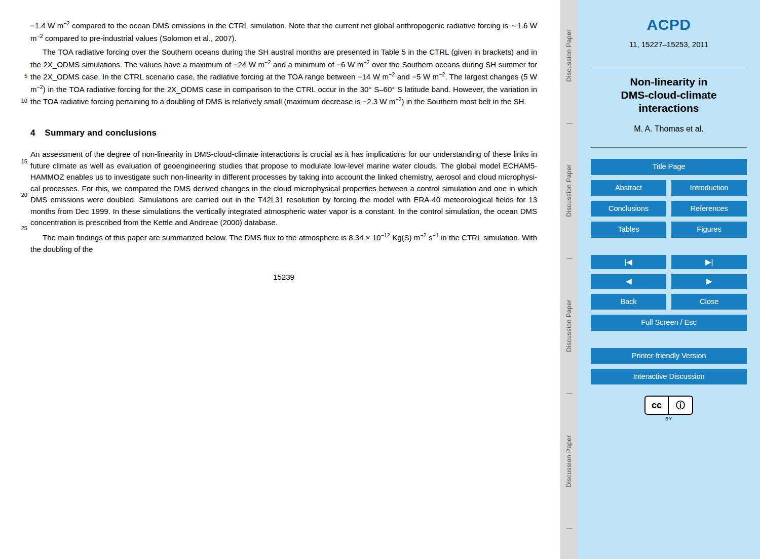−1.4 W m−2 compared to the ocean DMS emissions in the CTRL simulation. Note that the current net global anthropogenic radiative forcing is ∼1.6 W m−2 compared to pre-industrial values (Solomon et al., 2007).
5 10
The TOA radiative forcing over the Southern oceans during the SH austral months are presented in Table 5 in the CTRL (given in brackets) and in the 2X_ODMS simulations. The values have a maximum of −24 W m−2 and a minimum of −6 W m−2 over the Southern oceans during SH summer for the 2X_ODMS case. In the CTRL scenario case, the radiative forcing at the TOA range between −14 W m−2 and −5 W m−2. The largest changes (5 W m−2) in the TOA radiative forcing for the 2X_ODMS case in comparison to the CTRL occur in the 30° S–60° S latitude band. However, the variation in the TOA radiative forcing pertaining to a doubling of DMS is relatively small (maximum decrease is −2.3 W m−2) in the Southern most belt in the SH.
4 Summary and conclusions
15 20 25
An assessment of the degree of non-linearity in DMS-cloud-climate interactions is crucial as it has implications for our understanding of these links in future climate as well as evaluation of geoengineering studies that propose to modulate low-level marine water clouds. The global model ECHAM5-HAMMOZ enables us to investigate such non-linearity in different processes by taking into account the linked chemistry, aerosol and cloud microphysical processes. For this, we compared the DMS derived changes in the cloud microphysical properties between a control simulation and one in which DMS emissions were doubled. Simulations are carried out in the T42L31 resolution by forcing the model with ERA-40 meteorological fields for 13 months from Dec 1999. In these simulations the vertically integrated atmospheric water vapor is a constant. In the control simulation, the ocean DMS concentration is prescribed from the Kettle and Andreae (2000) database.
The main findings of this paper are summarized below. The DMS flux to the atmosphere is 8.34 × 10−12 Kg(S) m−2 s−1 in the CTRL simulation. With the doubling of the
15239
Discussion Paper | Discussion Paper | Discussion Paper | Discussion Paper |
ACPD
11, 15227–15253, 2011
Non-linearity in
DMS-cloud-climate
interactions
M. A. Thomas et al.
Title Page
Abstract Introduction
Conclusions References
Tables Figures
|◀ ▶|
◀ ▶
Back Close
Full Screen / Esc
Printer-friendly Version Interactive Discussion
cc
ⓘ
BY